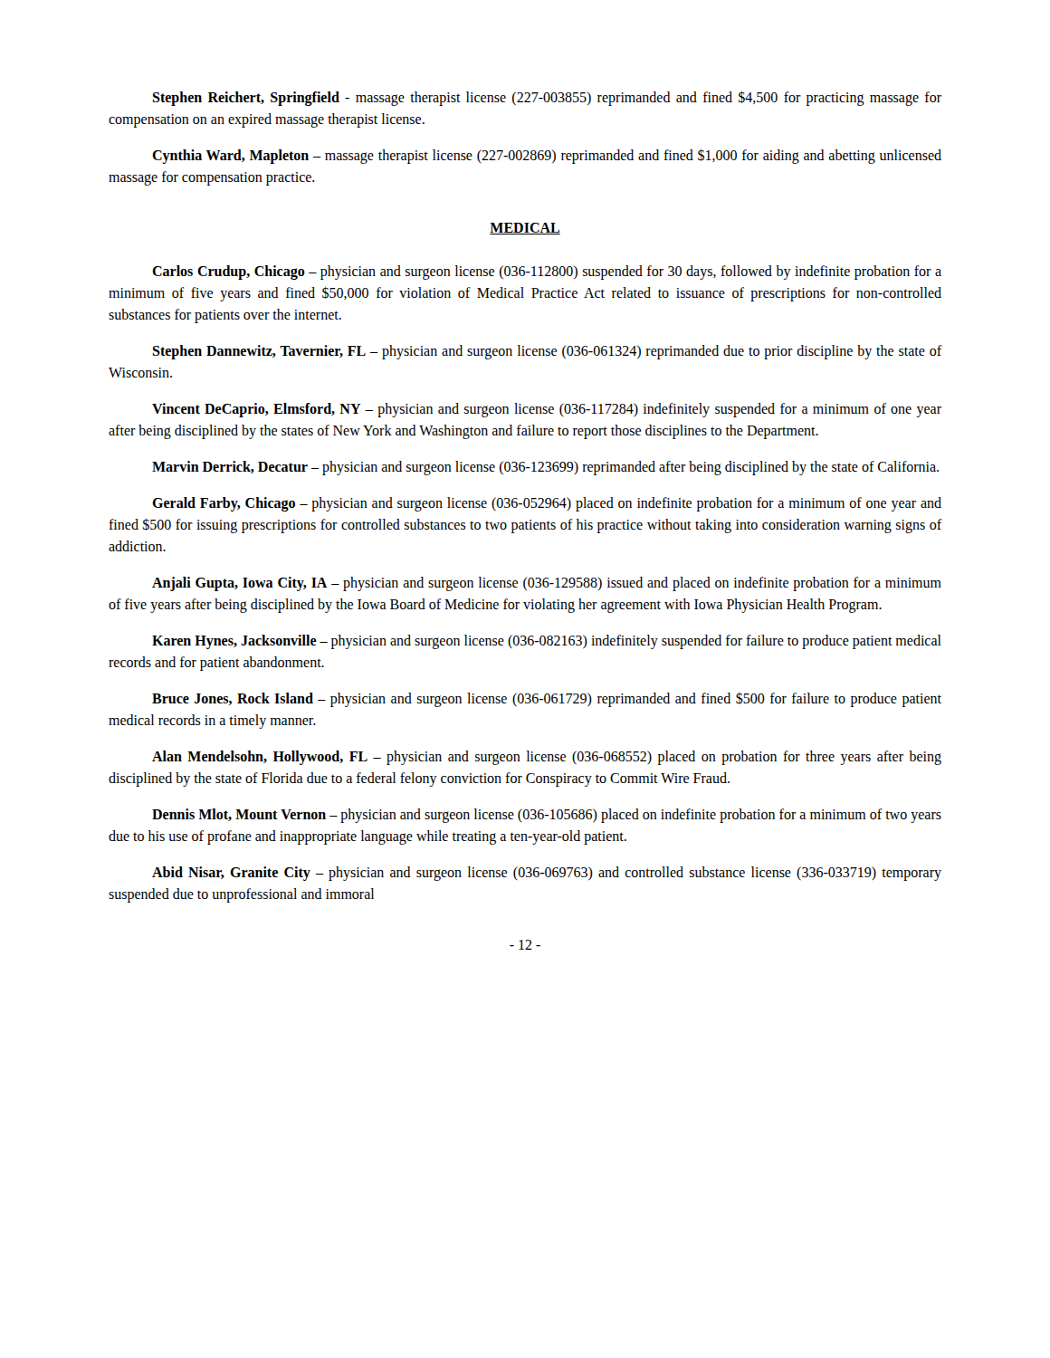Stephen Reichert, Springfield - massage therapist license (227-003855) reprimanded and fined $4,500 for practicing massage for compensation on an expired massage therapist license.
Cynthia Ward, Mapleton – massage therapist license (227-002869) reprimanded and fined $1,000 for aiding and abetting unlicensed massage for compensation practice.
MEDICAL
Carlos Crudup, Chicago – physician and surgeon license (036-112800) suspended for 30 days, followed by indefinite probation for a minimum of five years and fined $50,000 for violation of Medical Practice Act related to issuance of prescriptions for non-controlled substances for patients over the internet.
Stephen Dannewitz, Tavernier, FL – physician and surgeon license (036-061324) reprimanded due to prior discipline by the state of Wisconsin.
Vincent DeCaprio, Elmsford, NY – physician and surgeon license (036-117284) indefinitely suspended for a minimum of one year after being disciplined by the states of New York and Washington and failure to report those disciplines to the Department.
Marvin Derrick, Decatur – physician and surgeon license (036-123699) reprimanded after being disciplined by the state of California.
Gerald Farby, Chicago – physician and surgeon license (036-052964) placed on indefinite probation for a minimum of one year and fined $500 for issuing prescriptions for controlled substances to two patients of his practice without taking into consideration warning signs of addiction.
Anjali Gupta, Iowa City, IA – physician and surgeon license (036-129588) issued and placed on indefinite probation for a minimum of five years after being disciplined by the Iowa Board of Medicine for violating her agreement with Iowa Physician Health Program.
Karen Hynes, Jacksonville – physician and surgeon license (036-082163) indefinitely suspended for failure to produce patient medical records and for patient abandonment.
Bruce Jones, Rock Island – physician and surgeon license (036-061729) reprimanded and fined $500 for failure to produce patient medical records in a timely manner.
Alan Mendelsohn, Hollywood, FL – physician and surgeon license (036-068552) placed on probation for three years after being disciplined by the state of Florida due to a federal felony conviction for Conspiracy to Commit Wire Fraud.
Dennis Mlot, Mount Vernon – physician and surgeon license (036-105686) placed on indefinite probation for a minimum of two years due to his use of profane and inappropriate language while treating a ten-year-old patient.
Abid Nisar, Granite City – physician and surgeon license (036-069763) and controlled substance license (336-033719) temporary suspended due to unprofessional and immoral
- 12 -